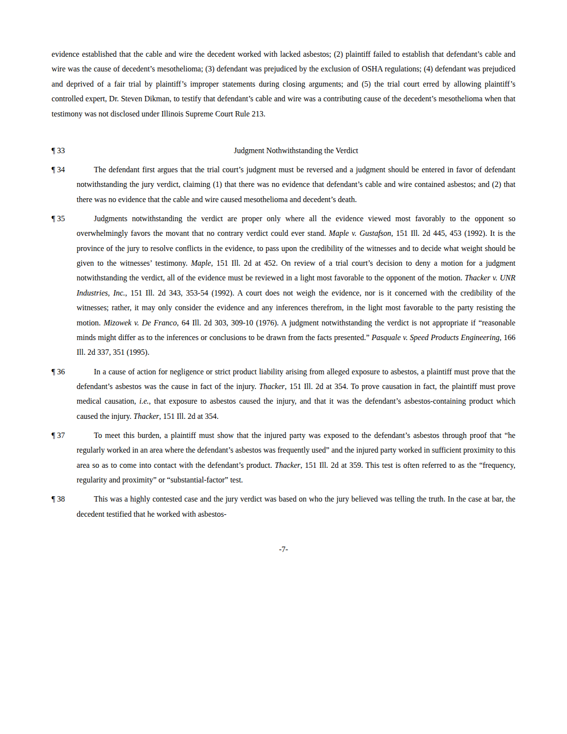evidence established that the cable and wire the decedent worked with lacked asbestos; (2) plaintiff failed to establish that defendant’s cable and wire was the cause of decedent’s mesothelioma; (3) defendant was prejudiced by the exclusion of OSHA regulations; (4) defendant was prejudiced and deprived of a fair trial by plaintiff’s improper statements during closing arguments; and (5) the trial court erred by allowing plaintiff’s controlled expert, Dr. Steven Dikman, to testify that defendant’s cable and wire was a contributing cause of the decedent’s mesothelioma when that testimony was not disclosed under Illinois Supreme Court Rule 213.
¶ 33
Judgment Nothwithstanding the Verdict
¶ 34
The defendant first argues that the trial court’s judgment must be reversed and a judgment should be entered in favor of defendant notwithstanding the jury verdict, claiming (1) that there was no evidence that defendant’s cable and wire contained asbestos; and (2) that there was no evidence that the cable and wire caused mesothelioma and decedent’s death.
¶ 35
Judgments notwithstanding the verdict are proper only where all the evidence viewed most favorably to the opponent so overwhelmingly favors the movant that no contrary verdict could ever stand. Maple v. Gustafson, 151 Ill. 2d 445, 453 (1992). It is the province of the jury to resolve conflicts in the evidence, to pass upon the credibility of the witnesses and to decide what weight should be given to the witnesses’ testimony. Maple, 151 Ill. 2d at 452. On review of a trial court’s decision to deny a motion for a judgment notwithstanding the verdict, all of the evidence must be reviewed in a light most favorable to the opponent of the motion. Thacker v. UNR Industries, Inc., 151 Ill. 2d 343, 353-54 (1992). A court does not weigh the evidence, nor is it concerned with the credibility of the witnesses; rather, it may only consider the evidence and any inferences therefrom, in the light most favorable to the party resisting the motion. Mizowek v. De Franco, 64 Ill. 2d 303, 309-10 (1976). A judgment notwithstanding the verdict is not appropriate if “reasonable minds might differ as to the inferences or conclusions to be drawn from the facts presented.” Pasquale v. Speed Products Engineering, 166 Ill. 2d 337, 351 (1995).
¶ 36
In a cause of action for negligence or strict product liability arising from alleged exposure to asbestos, a plaintiff must prove that the defendant’s asbestos was the cause in fact of the injury. Thacker, 151 Ill. 2d at 354. To prove causation in fact, the plaintiff must prove medical causation, i.e., that exposure to asbestos caused the injury, and that it was the defendant’s asbestos-containing product which caused the injury. Thacker, 151 Ill. 2d at 354.
¶ 37
To meet this burden, a plaintiff must show that the injured party was exposed to the defendant’s asbestos through proof that “he regularly worked in an area where the defendant’s asbestos was frequently used” and the injured party worked in sufficient proximity to this area so as to come into contact with the defendant’s product. Thacker, 151 Ill. 2d at 359. This test is often referred to as the “frequency, regularity and proximity” or “substantial-factor” test.
¶ 38
This was a highly contested case and the jury verdict was based on who the jury believed was telling the truth. In the case at bar, the decedent testified that he worked with asbestos-
-7-